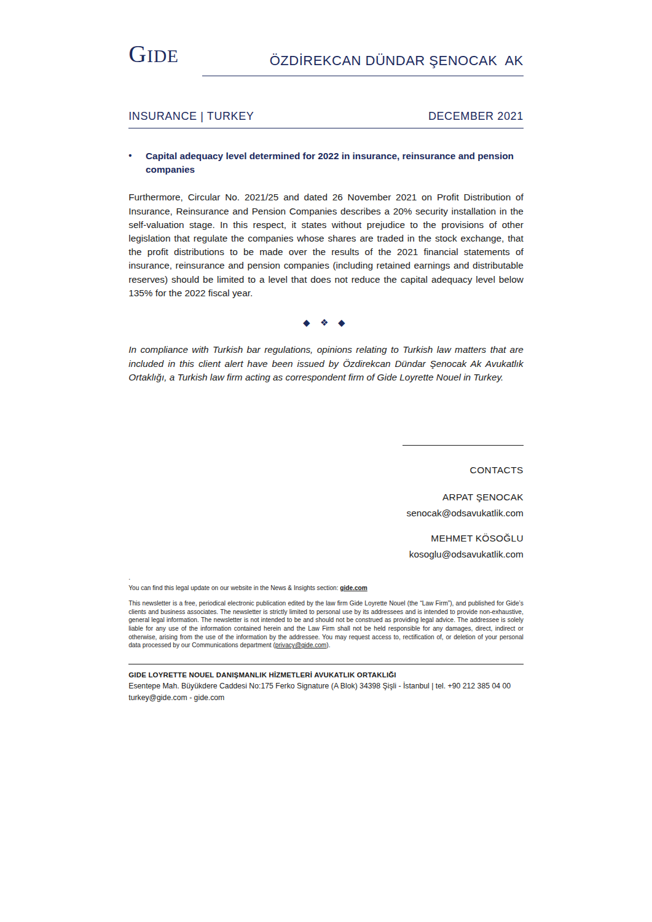GIDE
ÖZDİREKCAN DÜNDAR ŞENOCAK AK
INSURANCE | TURKEY
DECEMBER 2021
• Capital adequacy level determined for 2022 in insurance, reinsurance and pension companies
Furthermore, Circular No. 2021/25 and dated 26 November 2021 on Profit Distribution of Insurance, Reinsurance and Pension Companies describes a 20% security installation in the self-valuation stage. In this respect, it states without prejudice to the provisions of other legislation that regulate the companies whose shares are traded in the stock exchange, that the profit distributions to be made over the results of the 2021 financial statements of insurance, reinsurance and pension companies (including retained earnings and distributable reserves) should be limited to a level that does not reduce the capital adequacy level below 135% for the 2022 fiscal year.
◆ ❖ ◆
In compliance with Turkish bar regulations, opinions relating to Turkish law matters that are included in this client alert have been issued by Özdirekcan Dündar Şenocak Ak Avukatlık Ortaklığı, a Turkish law firm acting as correspondent firm of Gide Loyrette Nouel in Turkey.
CONTACTS
ARPAT ŞENOCAK
senocak@odsavukatlik.com
MEHMET KÖSOĞLU
kosoglu@odsavukatlik.com
.
You can find this legal update on our website in the News & Insights section: gide.com
This newsletter is a free, periodical electronic publication edited by the law firm Gide Loyrette Nouel (the “Law Firm”), and published for Gide’s clients and business associates. The newsletter is strictly limited to personal use by its addressees and is intended to provide non-exhaustive, general legal information. The newsletter is not intended to be and should not be construed as providing legal advice. The addressee is solely liable for any use of the information contained herein and the Law Firm shall not be held responsible for any damages, direct, indirect or otherwise, arising from the use of the information by the addressee. You may request access to, rectification of, or deletion of your personal data processed by our Communications department (privacy@gide.com).
GIDE LOYRETTE NOUEL DANIŞMANLIK HİZMETLERİ AVUKATLIK ORTAKLIĞI
Esentepe Mah. Büyükdere Caddesi No:175 Ferko Signature (A Blok) 34398 Şişli - İstanbul | tel. +90 212 385 04 00
turkey@gide.com - gide.com